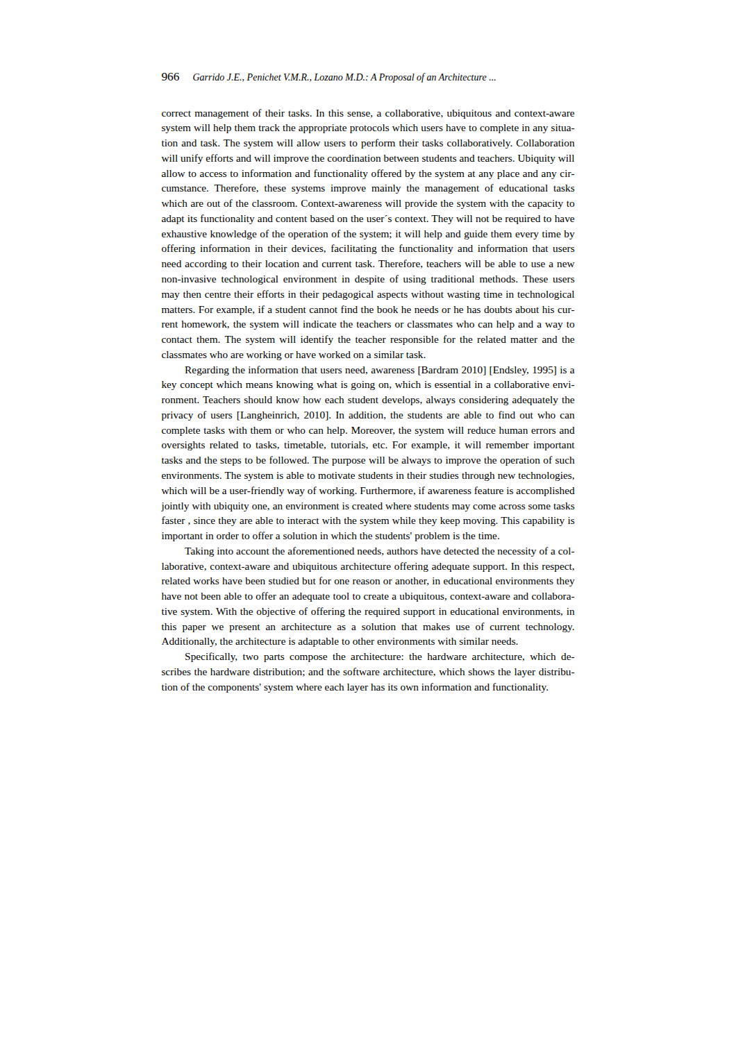966 Garrido J.E., Penichet V.M.R., Lozano M.D.: A Proposal of an Architecture ...
correct management of their tasks. In this sense, a collaborative, ubiquitous and context-aware system will help them track the appropriate protocols which users have to complete in any situation and task. The system will allow users to perform their tasks collaboratively. Collaboration will unify efforts and will improve the coordination between students and teachers. Ubiquity will allow to access to information and functionality offered by the system at any place and any circumstance. Therefore, these systems improve mainly the management of educational tasks which are out of the classroom. Context-awareness will provide the system with the capacity to adapt its functionality and content based on the user´s context. They will not be required to have exhaustive knowledge of the operation of the system; it will help and guide them every time by offering information in their devices, facilitating the functionality and information that users need according to their location and current task. Therefore, teachers will be able to use a new non-invasive technological environment in despite of using traditional methods. These users may then centre their efforts in their pedagogical aspects without wasting time in technological matters. For example, if a student cannot find the book he needs or he has doubts about his current homework, the system will indicate the teachers or classmates who can help and a way to contact them. The system will identify the teacher responsible for the related matter and the classmates who are working or have worked on a similar task.
Regarding the information that users need, awareness [Bardram 2010] [Endsley, 1995] is a key concept which means knowing what is going on, which is essential in a collaborative environment. Teachers should know how each student develops, always considering adequately the privacy of users [Langheinrich, 2010]. In addition, the students are able to find out who can complete tasks with them or who can help. Moreover, the system will reduce human errors and oversights related to tasks, timetable, tutorials, etc. For example, it will remember important tasks and the steps to be followed. The purpose will be always to improve the operation of such environments. The system is able to motivate students in their studies through new technologies, which will be a user-friendly way of working. Furthermore, if awareness feature is accomplished jointly with ubiquity one, an environment is created where students may come across some tasks faster , since they are able to interact with the system while they keep moving. This capability is important in order to offer a solution in which the students' problem is the time.
Taking into account the aforementioned needs, authors have detected the necessity of a collaborative, context-aware and ubiquitous architecture offering adequate support. In this respect, related works have been studied but for one reason or another, in educational environments they have not been able to offer an adequate tool to create a ubiquitous, context-aware and collaborative system. With the objective of offering the required support in educational environments, in this paper we present an architecture as a solution that makes use of current technology. Additionally, the architecture is adaptable to other environments with similar needs.
Specifically, two parts compose the architecture: the hardware architecture, which describes the hardware distribution; and the software architecture, which shows the layer distribution of the components' system where each layer has its own information and functionality.